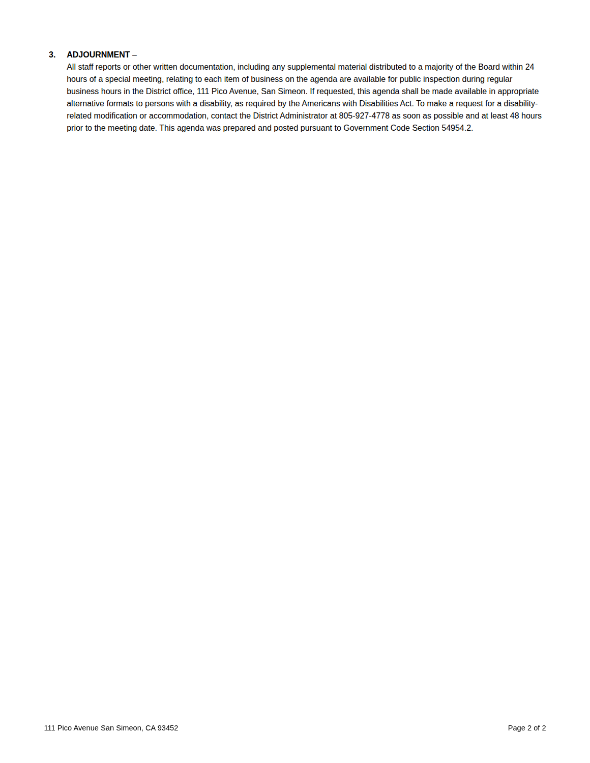3.
ADJOURNMENT –
All staff reports or other written documentation, including any supplemental material distributed to a majority of the Board within 24 hours of a special meeting, relating to each item of business on the agenda are available for public inspection during regular business hours in the District office, 111 Pico Avenue, San Simeon. If requested, this agenda shall be made available in appropriate alternative formats to persons with a disability, as required by the Americans with Disabilities Act. To make a request for a disability-related modification or accommodation, contact the District Administrator at 805-927-4778 as soon as possible and at least 48 hours prior to the meeting date. This agenda was prepared and posted pursuant to Government Code Section 54954.2.
111 Pico Avenue San Simeon, CA 93452 Page 2 of 2